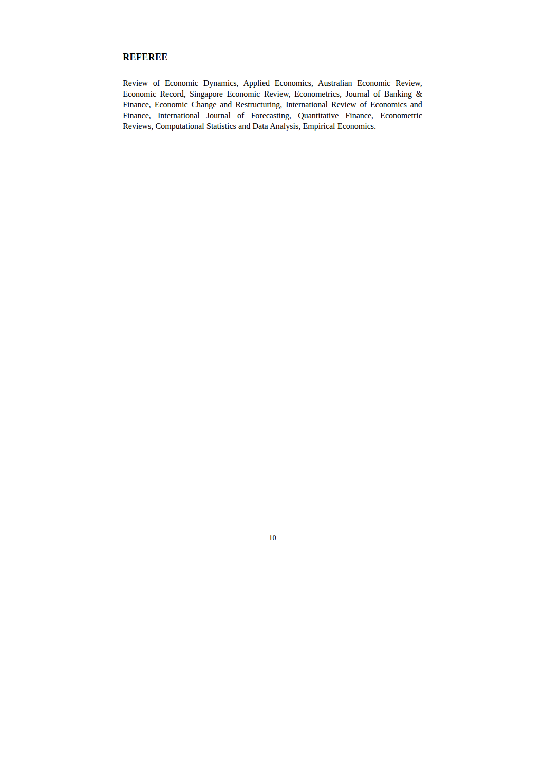REFEREE
Review of Economic Dynamics, Applied Economics, Australian Economic Review, Economic Record, Singapore Economic Review, Econometrics, Journal of Banking & Finance, Economic Change and Restructuring, International Review of Economics and Finance, International Journal of Forecasting, Quantitative Finance, Econometric Reviews, Computational Statistics and Data Analysis, Empirical Economics.
10